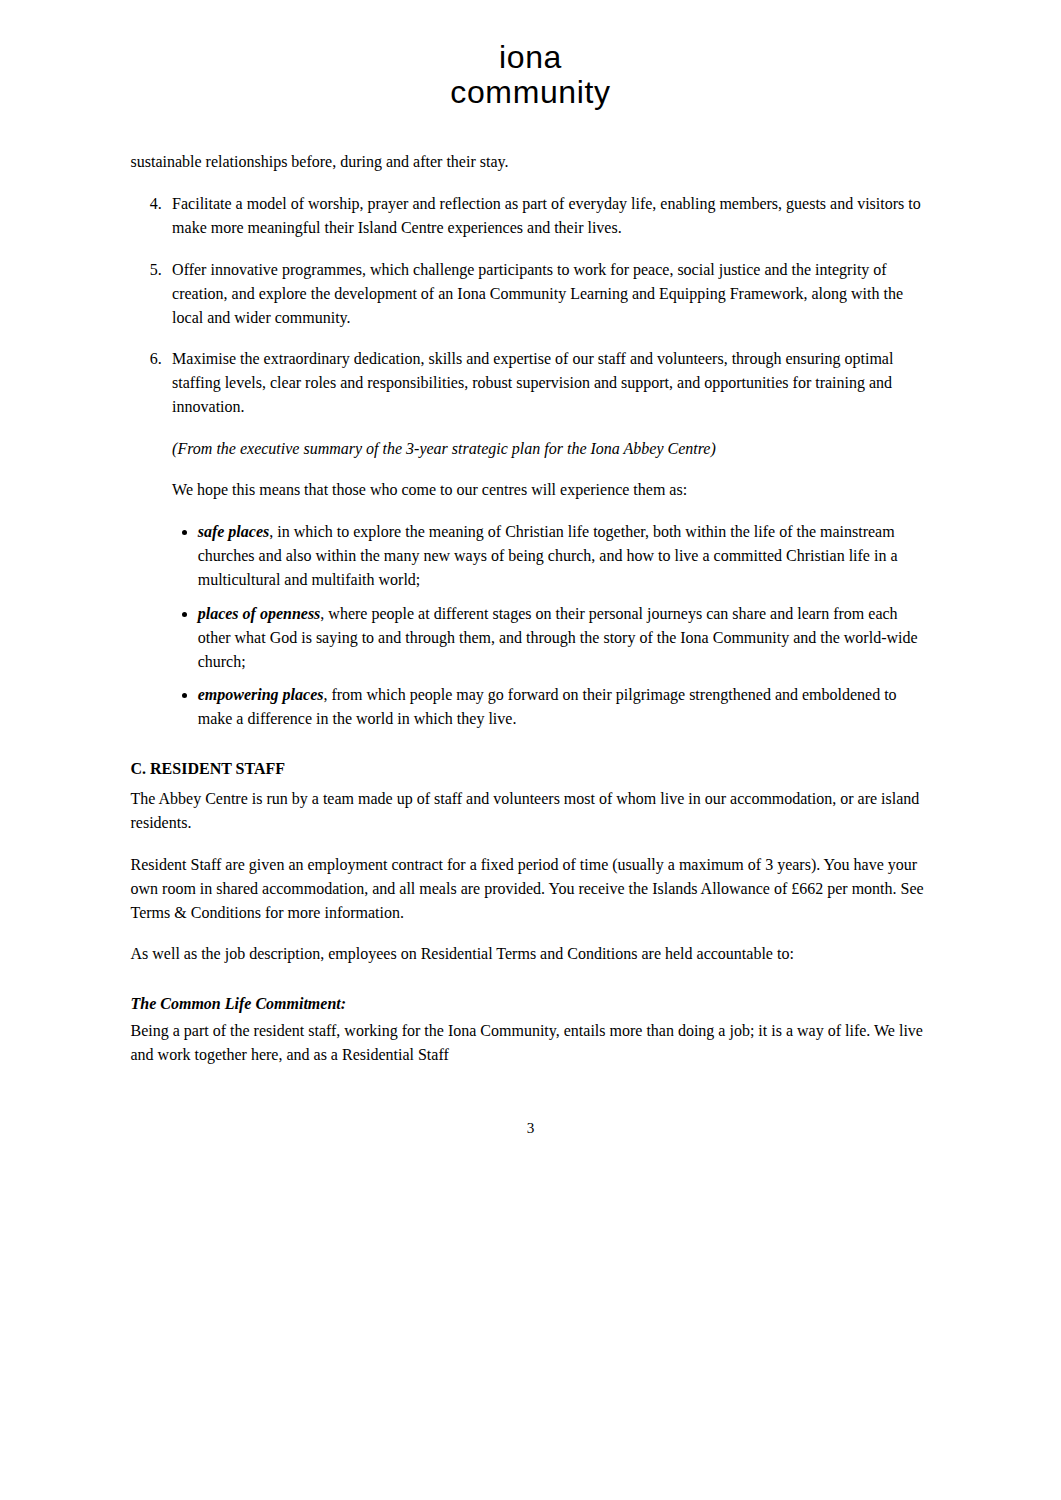iona community
sustainable relationships before, during and after their stay.
Facilitate a model of worship, prayer and reflection as part of everyday life, enabling members, guests and visitors to make more meaningful their Island Centre experiences and their lives.
Offer innovative programmes, which challenge participants to work for peace, social justice and the integrity of creation, and explore the development of an Iona Community Learning and Equipping Framework, along with the local and wider community.
Maximise the extraordinary dedication, skills and expertise of our staff and volunteers, through ensuring optimal staffing levels, clear roles and responsibilities, robust supervision and support, and opportunities for training and innovation.
(From the executive summary of the 3-year strategic plan for the Iona Abbey Centre)
We hope this means that those who come to our centres will experience them as:
safe places, in which to explore the meaning of Christian life together, both within the life of the mainstream churches and also within the many new ways of being church, and how to live a committed Christian life in a multicultural and multifaith world;
places of openness, where people at different stages on their personal journeys can share and learn from each other what God is saying to and through them, and through the story of the Iona Community and the world-wide church;
empowering places, from which people may go forward on their pilgrimage strengthened and emboldened to make a difference in the world in which they live.
C. RESIDENT STAFF
The Abbey Centre is run by a team made up of staff and volunteers most of whom live in our accommodation, or are island residents.
Resident Staff are given an employment contract for a fixed period of time (usually a maximum of 3 years). You have your own room in shared accommodation, and all meals are provided. You receive the Islands Allowance of £662 per month. See Terms & Conditions for more information.
As well as the job description, employees on Residential Terms and Conditions are held accountable to:
The Common Life Commitment:
Being a part of the resident staff, working for the Iona Community, entails more than doing a job; it is a way of life. We live and work together here, and as a Residential Staff
3